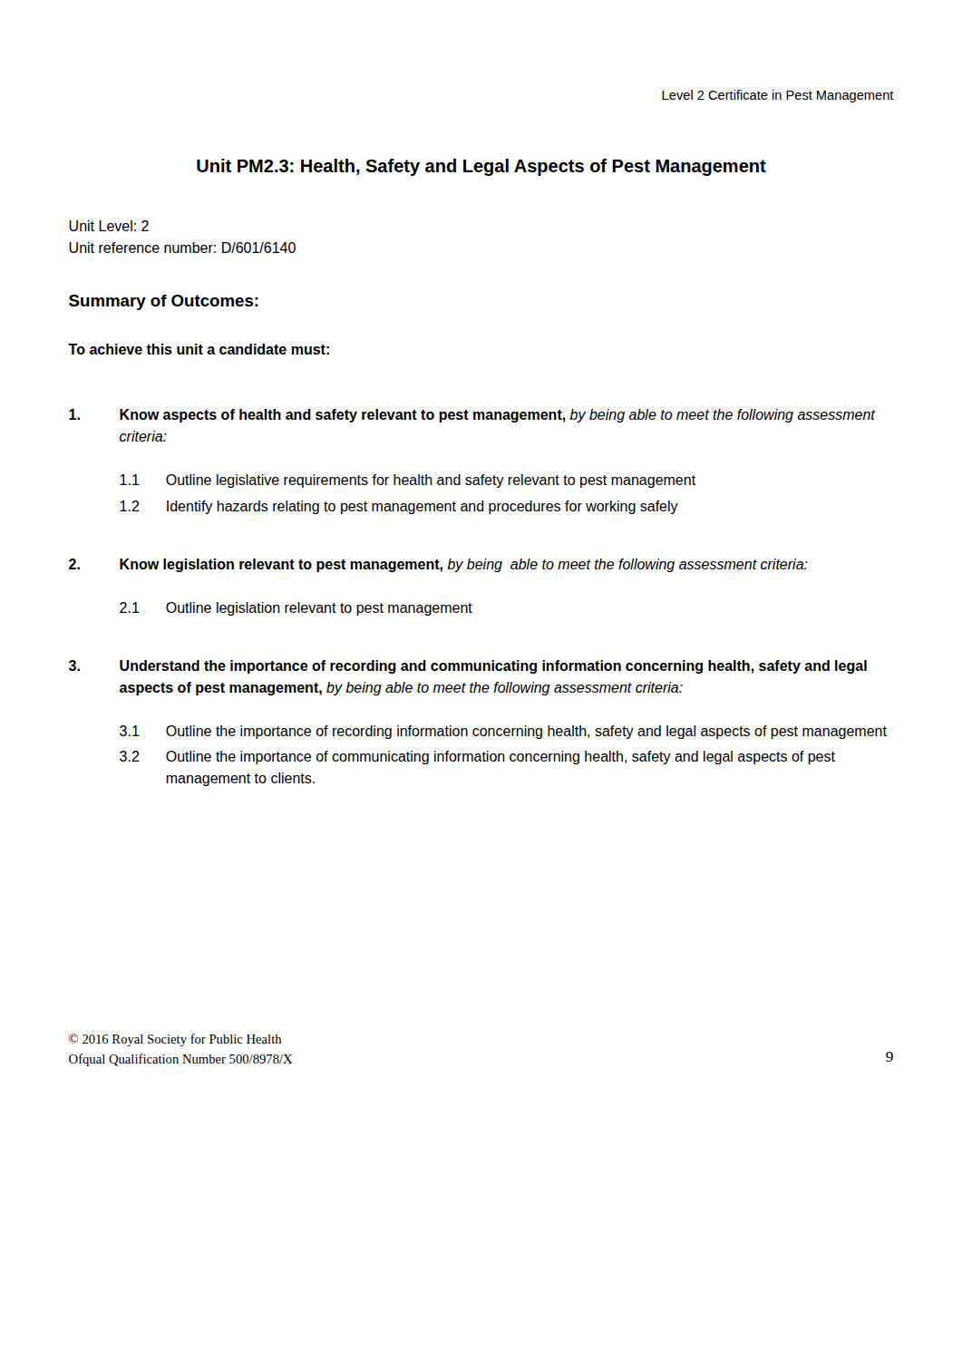Level 2 Certificate in Pest Management
Unit PM2.3: Health, Safety and Legal Aspects of Pest Management
Unit Level: 2
Unit reference number: D/601/6140
Summary of Outcomes:
To achieve this unit a candidate must:
Know aspects of health and safety relevant to pest management, by being able to meet the following assessment criteria:
1.1 Outline legislative requirements for health and safety relevant to pest management
1.2 Identify hazards relating to pest management and procedures for working safely
Know legislation relevant to pest management, by being able to meet the following assessment criteria:
2.1 Outline legislation relevant to pest management
Understand the importance of recording and communicating information concerning health, safety and legal aspects of pest management, by being able to meet the following assessment criteria:
3.1 Outline the importance of recording information concerning health, safety and legal aspects of pest management
3.2 Outline the importance of communicating information concerning health, safety and legal aspects of pest management to clients.
© 2016 Royal Society for Public Health
Ofqual Qualification Number 500/8978/X
9